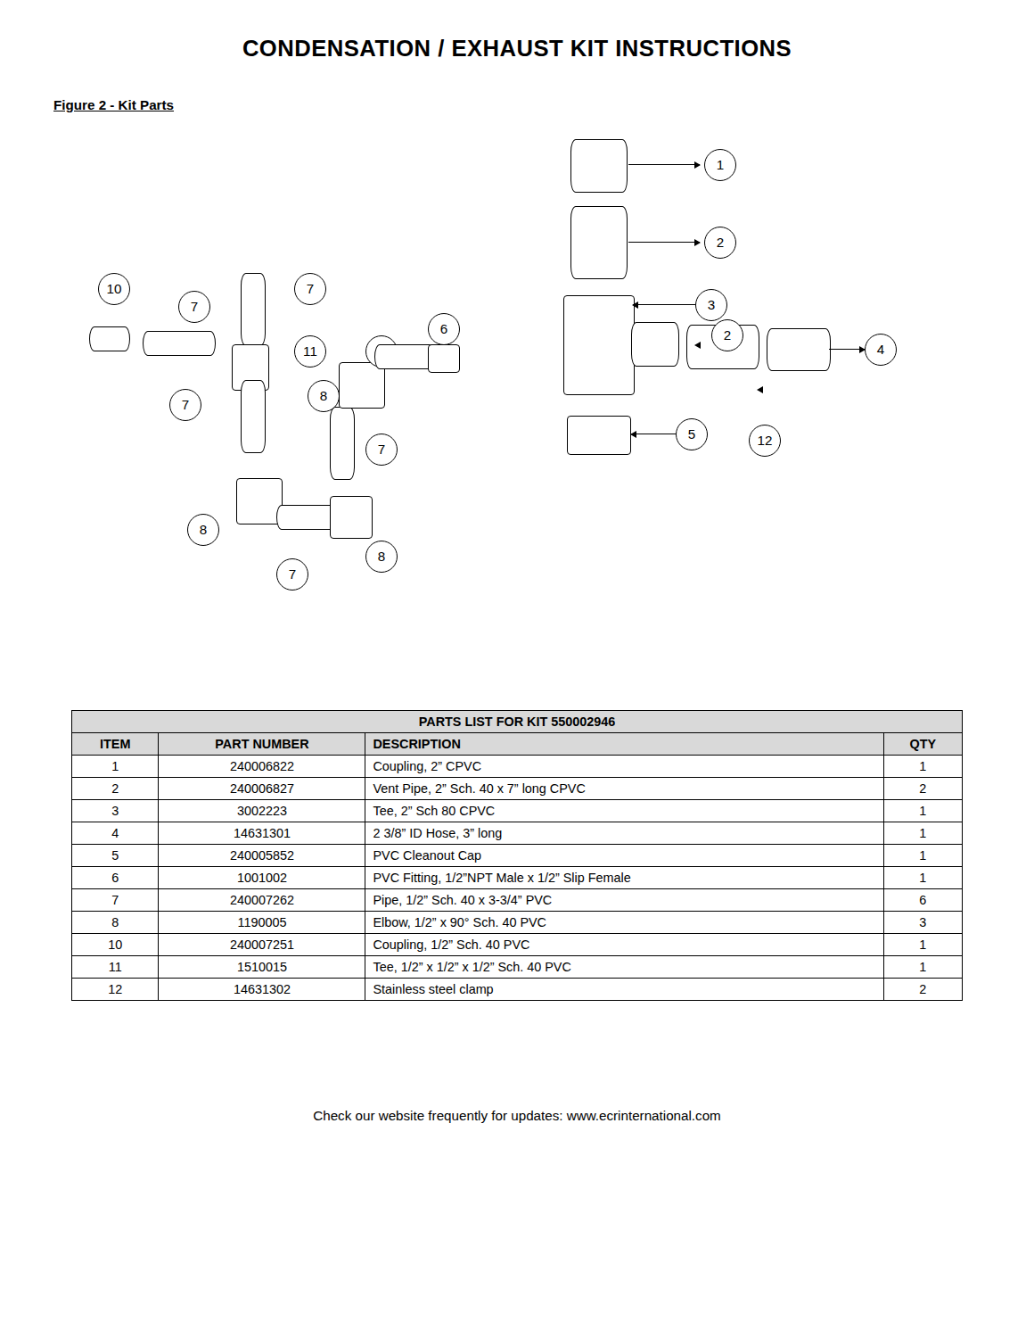CONDENSATION / EXHAUST KIT INSTRUCTIONS
Figure 2 - Kit Parts
1
2
3
x
2
4
5
12
10
7
7
11
7
8
7
8
7
8
7
6
PARTS LIST FOR KIT 550002946
| ITEM | PART NUMBER | DESCRIPTION | QTY |
| --- | --- | --- | --- |
| 1 | 240006822 | Coupling, 2” CPVC | 1 |
| 2 | 240006827 | Vent Pipe, 2” Sch. 40 x 7” long CPVC | 2 |
| 3 | 3002223 | Tee, 2” Sch 80 CPVC | 1 |
| 4 | 14631301 | 2 3/8” ID Hose, 3” long | 1 |
| 5 | 240005852 | PVC Cleanout Cap | 1 |
| 6 | 1001002 | PVC Fitting, 1/2”NPT Male x 1/2” Slip Female | 1 |
| 7 | 240007262 | Pipe, 1/2” Sch. 40 x 3-3/4” PVC | 6 |
| 8 | 1190005 | Elbow, 1/2” x 90° Sch. 40 PVC | 3 |
| 10 | 240007251 | Coupling, 1/2” Sch. 40 PVC | 1 |
| 11 | 1510015 | Tee, 1/2” x 1/2” x 1/2” Sch. 40 PVC | 1 |
| 12 | 14631302 | Stainless steel clamp | 2 |
Check our website frequently for updates: www.ecrinternational.com